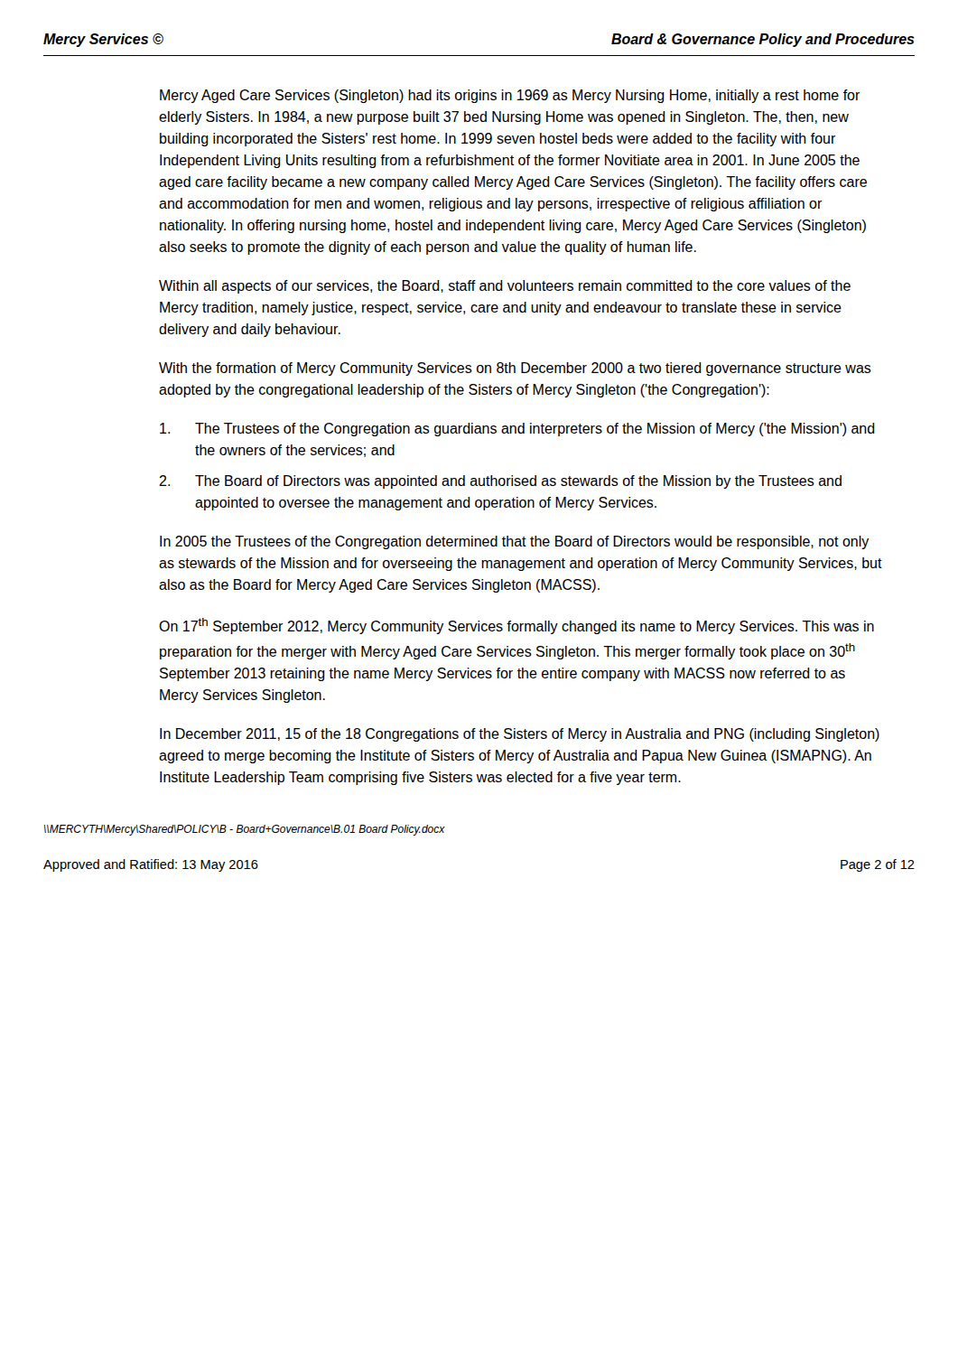Mercy Services © Board & Governance Policy and Procedures
Mercy Aged Care Services (Singleton) had its origins in 1969 as Mercy Nursing Home, initially a rest home for elderly Sisters. In 1984, a new purpose built 37 bed Nursing Home was opened in Singleton. The, then, new building incorporated the Sisters' rest home. In 1999 seven hostel beds were added to the facility with four Independent Living Units resulting from a refurbishment of the former Novitiate area in 2001. In June 2005 the aged care facility became a new company called Mercy Aged Care Services (Singleton). The facility offers care and accommodation for men and women, religious and lay persons, irrespective of religious affiliation or nationality. In offering nursing home, hostel and independent living care, Mercy Aged Care Services (Singleton) also seeks to promote the dignity of each person and value the quality of human life.
Within all aspects of our services, the Board, staff and volunteers remain committed to the core values of the Mercy tradition, namely justice, respect, service, care and unity and endeavour to translate these in service delivery and daily behaviour.
With the formation of Mercy Community Services on 8th December 2000 a two tiered governance structure was adopted by the congregational leadership of the Sisters of Mercy Singleton ('the Congregation'):
1. The Trustees of the Congregation as guardians and interpreters of the Mission of Mercy ('the Mission') and the owners of the services; and
2. The Board of Directors was appointed and authorised as stewards of the Mission by the Trustees and appointed to oversee the management and operation of Mercy Services.
In 2005 the Trustees of the Congregation determined that the Board of Directors would be responsible, not only as stewards of the Mission and for overseeing the management and operation of Mercy Community Services, but also as the Board for Mercy Aged Care Services Singleton (MACSS).
On 17th September 2012, Mercy Community Services formally changed its name to Mercy Services. This was in preparation for the merger with Mercy Aged Care Services Singleton. This merger formally took place on 30th September 2013 retaining the name Mercy Services for the entire company with MACSS now referred to as Mercy Services Singleton.
In December 2011, 15 of the 18 Congregations of the Sisters of Mercy in Australia and PNG (including Singleton) agreed to merge becoming the Institute of Sisters of Mercy of Australia and Papua New Guinea (ISMAPNG). An Institute Leadership Team comprising five Sisters was elected for a five year term.
\\MERCYTH\Mercy\Shared\POLICY\B - Board+Governance\B.01 Board Policy.docx
Approved and Ratified: 13 May 2016 Page 2 of 12